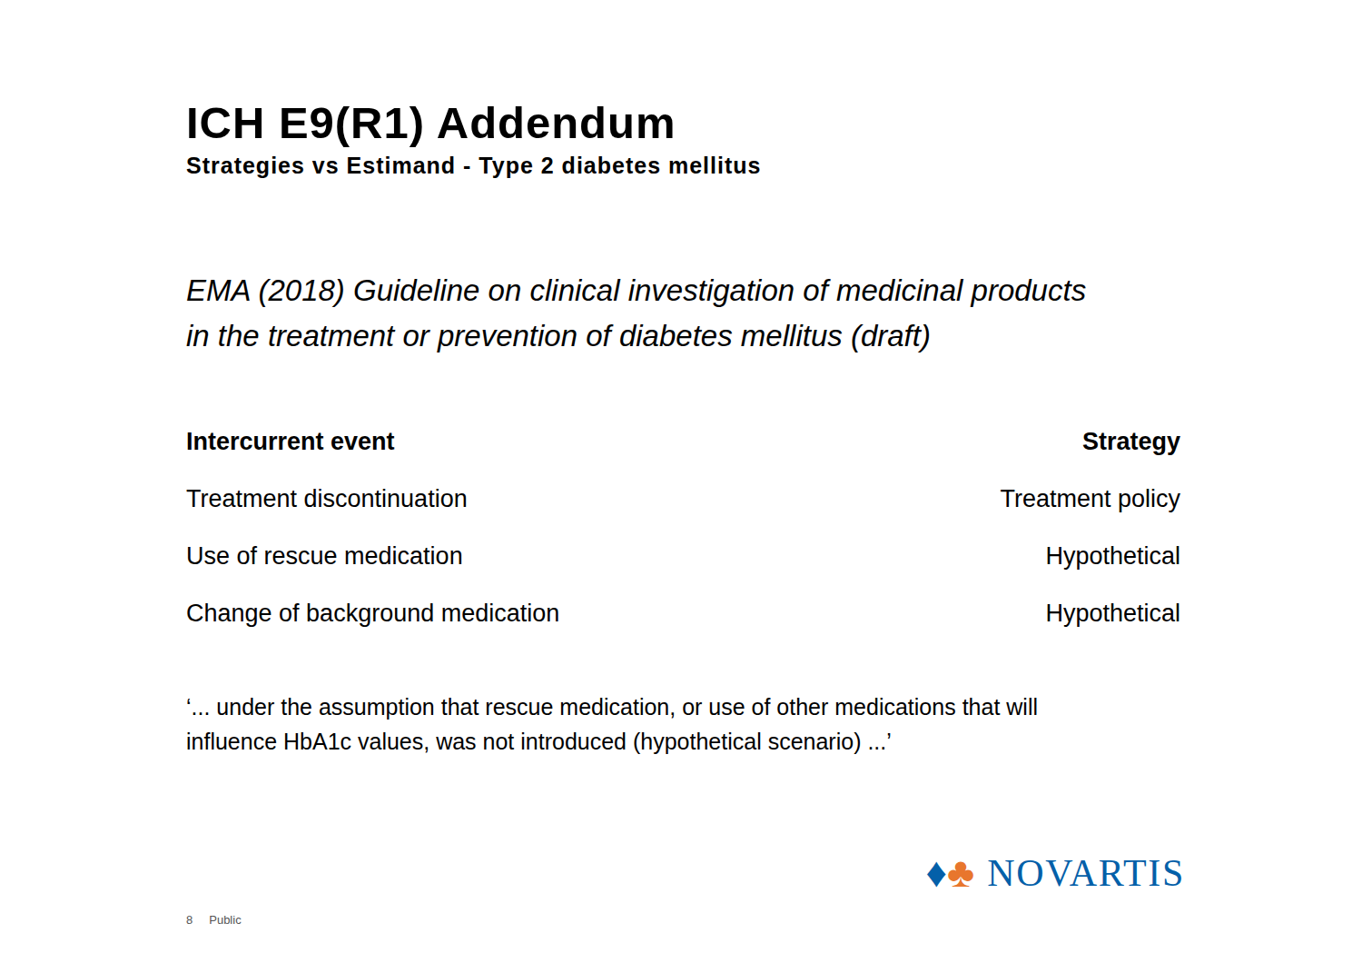ICH E9(R1) Addendum
Strategies vs Estimand - Type 2 diabetes mellitus
EMA (2018) Guideline on clinical investigation of medicinal products in the treatment or prevention of diabetes mellitus (draft)
| Intercurrent event | Strategy |
| --- | --- |
| Treatment discontinuation | Treatment policy |
| Use of rescue medication | Hypothetical |
| Change of background medication | Hypothetical |
‘... under the assumption that rescue medication, or use of other medications that will influence HbA1c values, was not introduced (hypothetical scenario) ...’
♦♣ NOVARTIS
8 Public